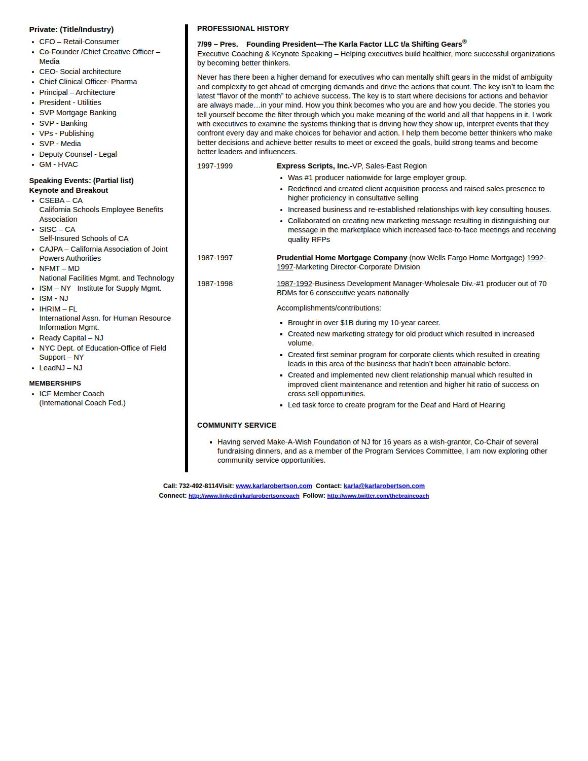Private: (Title/Industry)
CFO – Retail-Consumer
Co-Founder /Chief Creative Officer – Media
CEO- Social architecture
Chief Clinical Officer- Pharma
Principal – Architecture
President - Utilities
SVP Mortgage Banking
SVP - Banking
VPs - Publishing
SVP - Media
Deputy Counsel - Legal
GM - HVAC
Speaking Events: (Partial list)
Keynote and Breakout
CSEBA – CA
California Schools Employee Benefits Association
SISC – CA
Self-Insured Schools of CA
CAJPA – California Association of Joint Powers Authorities
NFMT – MD
National Facilities Mgmt. and Technology
ISM – NY Institute for Supply Mgmt.
ISM - NJ
IHRIM – FL
International Assn. for Human Resource Information Mgmt.
Ready Capital – NJ
NYC Dept. of Education-Office of Field Support – NY
LeadNJ – NJ
MEMBERSHIPS
ICF Member Coach
(International Coach Fed.)
PROFESSIONAL HISTORY
7/99 – Pres. Founding President—The Karla Factor LLC t/a Shifting Gears®
Executive Coaching & Keynote Speaking – Helping executives build healthier, more successful organizations by becoming better thinkers.
Never has there been a higher demand for executives who can mentally shift gears in the midst of ambiguity and complexity to get ahead of emerging demands and drive the actions that count. The key isn’t to learn the latest “flavor of the month” to achieve success. The key is to start where decisions for actions and behavior are always made…in your mind. How you think becomes who you are and how you decide. The stories you tell yourself become the filter through which you make meaning of the world and all that happens in it. I work with executives to examine the systems thinking that is driving how they show up, interpret events that they confront every day and make choices for behavior and action. I help them become better thinkers who make better decisions and achieve better results to meet or exceed the goals, build strong teams and become better leaders and influencers.
1997-1999
Express Scripts, Inc.-VP, Sales-East Region
Was #1 producer nationwide for large employer group.
Redefined and created client acquisition process and raised sales presence to higher proficiency in consultative selling
Increased business and re-established relationships with key consulting houses.
Collaborated on creating new marketing message resulting in distinguishing our message in the marketplace which increased face-to-face meetings and receiving quality RFPs
1987-1997
Prudential Home Mortgage Company (now Wells Fargo Home Mortgage) 1992-1997-Marketing Director-Corporate Division
1987-1998
1987-1992-Business Development Manager-Wholesale Div.-#1 producer out of 70 BDMs for 6 consecutive years nationally
Accomplishments/contributions:
Brought in over $1B during my 10-year career.
Created new marketing strategy for old product which resulted in increased volume.
Created first seminar program for corporate clients which resulted in creating leads in this area of the business that hadn’t been attainable before.
Created and implemented new client relationship manual which resulted in improved client maintenance and retention and higher hit ratio of success on cross sell opportunities.
Led task force to create program for the Deaf and Hard of Hearing
COMMUNITY SERVICE
Having served Make-A-Wish Foundation of NJ for 16 years as a wish-grantor, Co-Chair of several fundraising dinners, and as a member of the Program Services Committee, I am now exploring other community service opportunities.
Call: 732-492-8114Visit: www.karlarobertson.com Contact: karla@karlarobertson.com
Connect: http://www.linkedin/karlarobertsoncoach Follow: http://www.twitter.com/thebraincoach